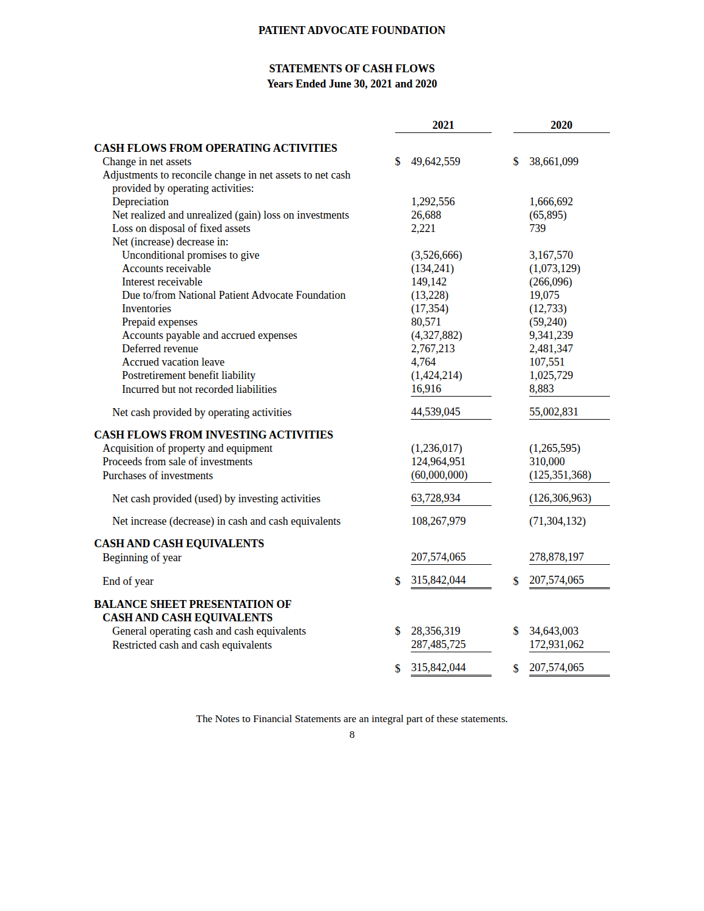PATIENT ADVOCATE FOUNDATION
STATEMENTS OF CASH FLOWS
Years Ended June 30, 2021 and 2020
| | 2021 | | 2020 |
| CASH FLOWS FROM OPERATING ACTIVITIES | | | | | |
| Change in net assets | $ | 49,642,559 | | $ | 38,661,099 |
| Adjustments to reconcile change in net assets to net cash | | | | | |
| provided by operating activities: | | | | | |
| Depreciation | | 1,292,556 | | | 1,666,692 |
| Net realized and unrealized (gain) loss on investments | | 26,688 | | | (65,895) |
| Loss on disposal of fixed assets | | 2,221 | | | 739 |
| Net (increase) decrease in: | | | | | |
| Unconditional promises to give | | (3,526,666) | | | 3,167,570 |
| Accounts receivable | | (134,241) | | | (1,073,129) |
| Interest receivable | | 149,142 | | | (266,096) |
| Due to/from National Patient Advocate Foundation | | (13,228) | | | 19,075 |
| Inventories | | (17,354) | | | (12,733) |
| Prepaid expenses | | 80,571 | | | (59,240) |
| Accounts payable and accrued expenses | | (4,327,882) | | | 9,341,239 |
| Deferred revenue | | 2,767,213 | | | 2,481,347 |
| Accrued vacation leave | | 4,764 | | | 107,551 |
| Postretirement benefit liability | | (1,424,214) | | | 1,025,729 |
| Incurred but not recorded liabilities | | 16,916 | | | 8,883 |
| Net cash provided by operating activities | | 44,539,045 | | | 55,002,831 |
| CASH FLOWS FROM INVESTING ACTIVITIES | | | | | |
| Acquisition of property and equipment | | (1,236,017) | | | (1,265,595) |
| Proceeds from sale of investments | | 124,964,951 | | | 310,000 |
| Purchases of investments | | (60,000,000) | | | (125,351,368) |
| Net cash provided (used) by investing activities | | 63,728,934 | | | (126,306,963) |
| Net increase (decrease) in cash and cash equivalents | | 108,267,979 | | | (71,304,132) |
| CASH AND CASH EQUIVALENTS | | | | | |
| Beginning of year | | 207,574,065 | | | 278,878,197 |
| End of year | $ | 315,842,044 | | $ | 207,574,065 |
| BALANCE SHEET PRESENTATION OF | | | | | |
| CASH AND CASH EQUIVALENTS | | | | | |
| General operating cash and cash equivalents | $ | 28,356,319 | | $ | 34,643,003 |
| Restricted cash and cash equivalents | | 287,485,725 | | | 172,931,062 |
| | $ | 315,842,044 | | $ | 207,574,065 |
The Notes to Financial Statements are an integral part of these statements.
8